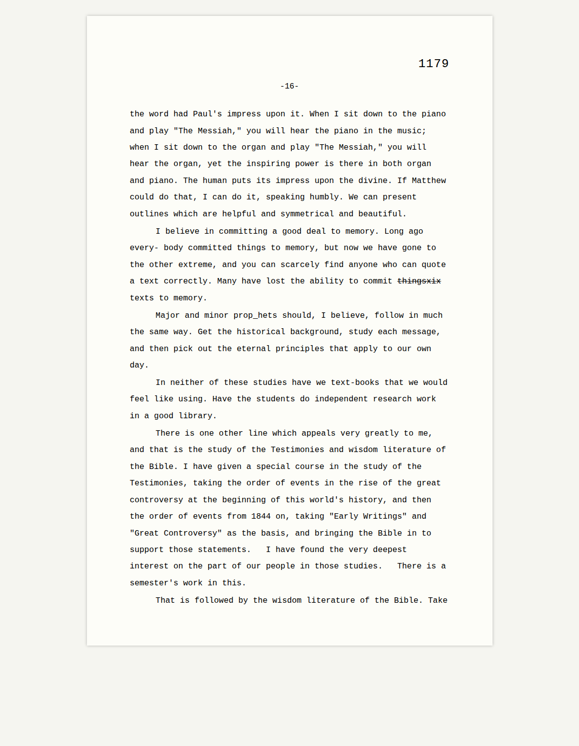1179
-16-
the word had Paul's impress upon it. When I sit down to the piano and play "The Messiah," you will hear the piano in the music; when I sit down to the organ and play "The Messiah," you will hear the organ, yet the inspiring power is there in both organ and piano. The human puts its impress upon the divine. If Matthew could do that, I can do it, speaking humbly. We can present outlines which are helpful and symmetrical and beautiful.
I believe in committing a good deal to memory. Long ago every- body committed things to memory, but now we have gone to the other extreme, and you can scarcely find anyone who can quote a text correctly. Many have lost the ability to commit thingsxix texts to memory.
Major and minor prop_hets should, I believe, follow in much the same way. Get the historical background, study each message, and then pick out the eternal principles that apply to our own day.
In neither of these studies have we text-books that we would feel like using. Have the students do independent research work in a good library.
There is one other line which appeals very greatly to me, and that is the study of the Testimonies and wisdom literature of the Bible. I have given a special course in the study of the Testimonies, taking the order of events in the rise of the great controversy at the beginning of this world's history, and then the order of events from 1844 on, taking "Early Writings" and "Great Controversy" as the basis, and bringing the Bible in to support those statements. I have found the very deepest interest on the part of our people in those studies. There is a semester's work in this.
That is followed by the wisdom literature of the Bible. Take